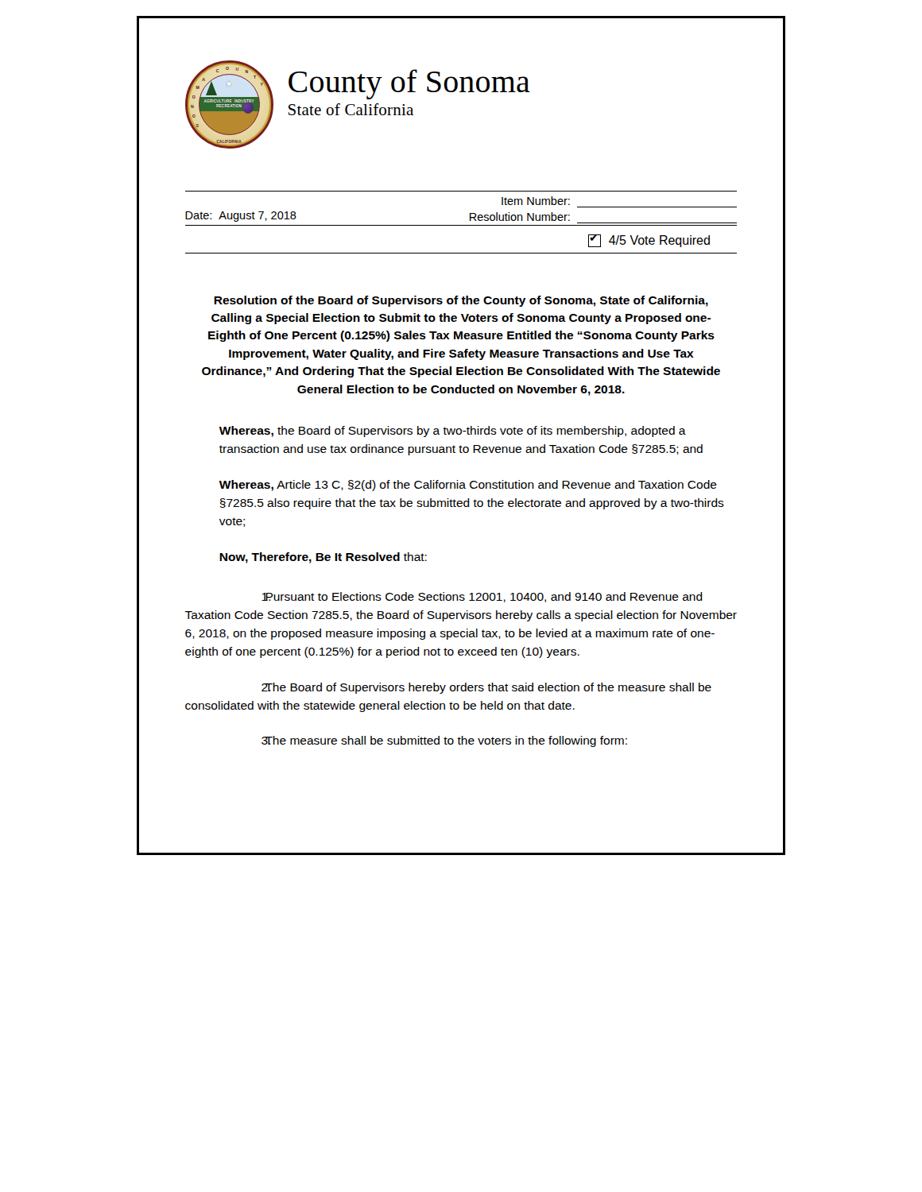★
AGRICULTURE INDUSTRY
RECREATION
CALIFORNIA
S O N O M A C O U N T Y
County of Sonoma
State of California
Date: August 7, 2018
Item Number:
Resolution Number:
4/5 Vote Required
Resolution of the Board of Supervisors of the County of Sonoma, State of California, Calling a Special Election to Submit to the Voters of Sonoma County a Proposed one-Eighth of One Percent (0.125%) Sales Tax Measure Entitled the “Sonoma County Parks Improvement, Water Quality, and Fire Safety Measure Transactions and Use Tax Ordinance,” And Ordering That the Special Election Be Consolidated With The Statewide General Election to be Conducted on November 6, 2018.
Whereas, the Board of Supervisors by a two-thirds vote of its membership, adopted a transaction and use tax ordinance pursuant to Revenue and Taxation Code §7285.5; and
Whereas, Article 13 C, §2(d) of the California Constitution and Revenue and Taxation Code §7285.5 also require that the tax be submitted to the electorate and approved by a two-thirds vote;
Now, Therefore, Be It Resolved that:
1. Pursuant to Elections Code Sections 12001, 10400, and 9140 and Revenue and Taxation Code Section 7285.5, the Board of Supervisors hereby calls a special election for November 6, 2018, on the proposed measure imposing a special tax, to be levied at a maximum rate of one-eighth of one percent (0.125%) for a period not to exceed ten (10) years.
2. The Board of Supervisors hereby orders that said election of the measure shall be consolidated with the statewide general election to be held on that date.
3. The measure shall be submitted to the voters in the following form: